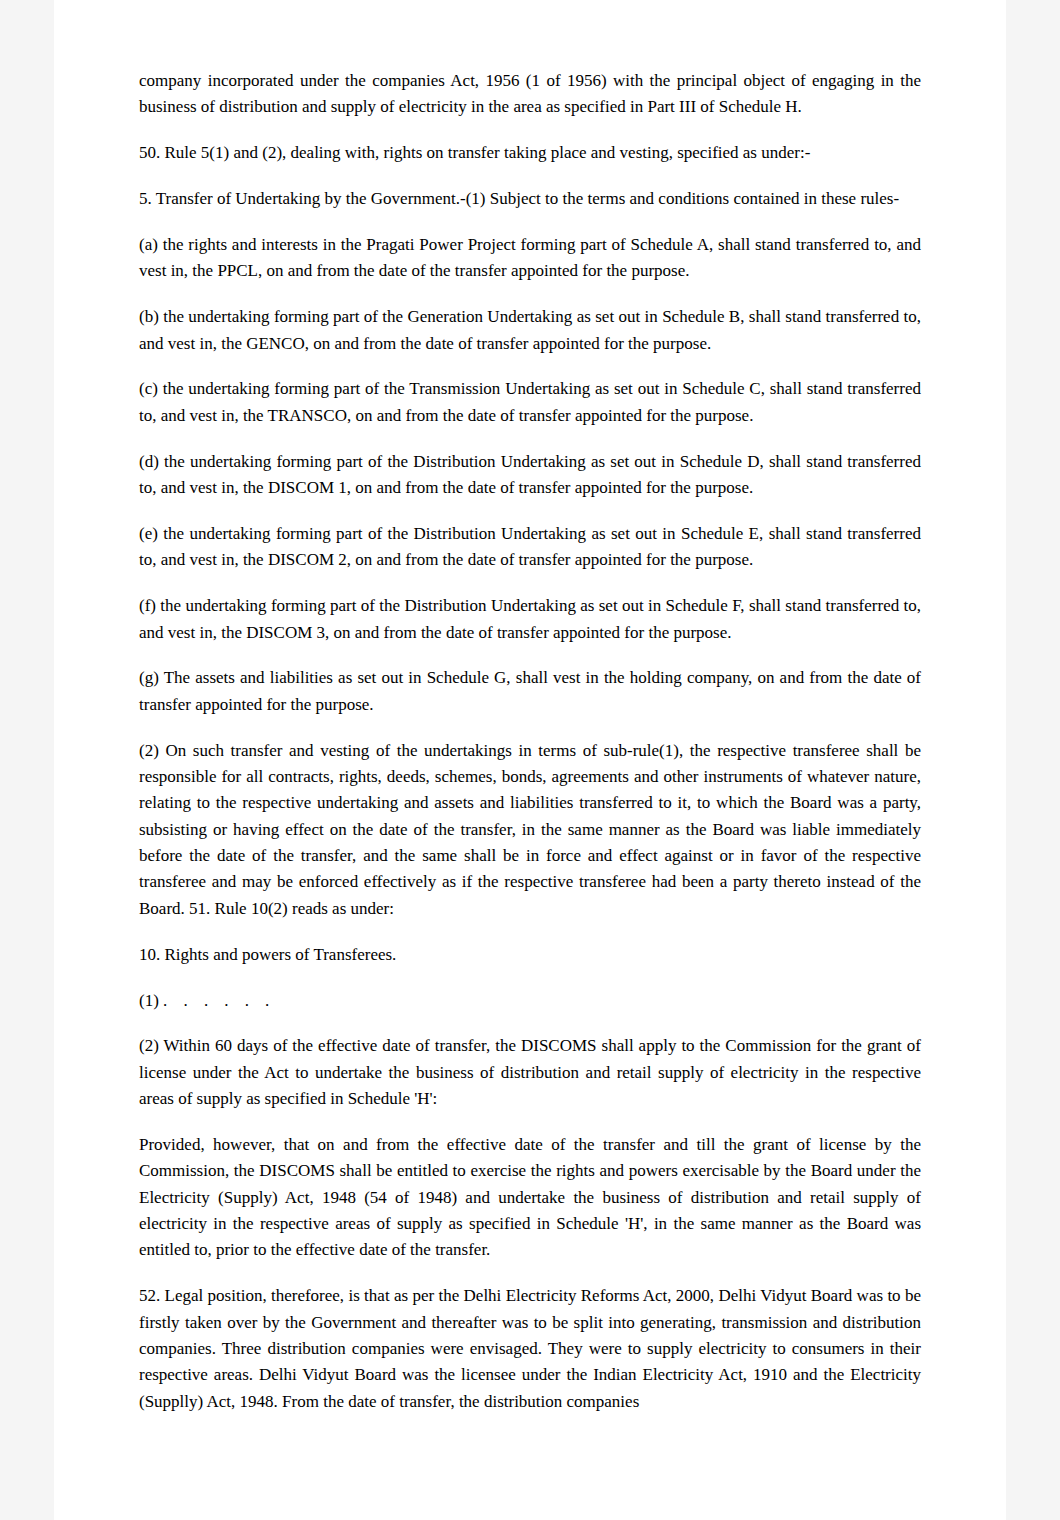company incorporated under the companies Act, 1956 (1 of 1956) with the principal object of engaging in the business of distribution and supply of electricity in the area as specified in Part III of Schedule H.
50. Rule 5(1) and (2), dealing with, rights on transfer taking place and vesting, specified as under:-
5. Transfer of Undertaking by the Government.-(1) Subject to the terms and conditions contained in these rules-
(a) the rights and interests in the Pragati Power Project forming part of Schedule A, shall stand transferred to, and vest in, the PPCL, on and from the date of the transfer appointed for the purpose.
(b) the undertaking forming part of the Generation Undertaking as set out in Schedule B, shall stand transferred to, and vest in, the GENCO, on and from the date of transfer appointed for the purpose.
(c) the undertaking forming part of the Transmission Undertaking as set out in Schedule C, shall stand transferred to, and vest in, the TRANSCO, on and from the date of transfer appointed for the purpose.
(d) the undertaking forming part of the Distribution Undertaking as set out in Schedule D, shall stand transferred to, and vest in, the DISCOM 1, on and from the date of transfer appointed for the purpose.
(e) the undertaking forming part of the Distribution Undertaking as set out in Schedule E, shall stand transferred to, and vest in, the DISCOM 2, on and from the date of transfer appointed for the purpose.
(f) the undertaking forming part of the Distribution Undertaking as set out in Schedule F, shall stand transferred to, and vest in, the DISCOM 3, on and from the date of transfer appointed for the purpose.
(g) The assets and liabilities as set out in Schedule G, shall vest in the holding company, on and from the date of transfer appointed for the purpose.
(2) On such transfer and vesting of the undertakings in terms of sub-rule(1), the respective transferee shall be responsible for all contracts, rights, deeds, schemes, bonds, agreements and other instruments of whatever nature, relating to the respective undertaking and assets and liabilities transferred to it, to which the Board was a party, subsisting or having effect on the date of the transfer, in the same manner as the Board was liable immediately before the date of the transfer, and the same shall be in force and effect against or in favor of the respective transferee and may be enforced effectively as if the respective transferee had been a party thereto instead of the Board. 51. Rule 10(2) reads as under:
10. Rights and powers of Transferees.
(1) . . . . . .
(2) Within 60 days of the effective date of transfer, the DISCOMS shall apply to the Commission for the grant of license under the Act to undertake the business of distribution and retail supply of electricity in the respective areas of supply as specified in Schedule 'H':
Provided, however, that on and from the effective date of the transfer and till the grant of license by the Commission, the DISCOMS shall be entitled to exercise the rights and powers exercisable by the Board under the Electricity (Supply) Act, 1948 (54 of 1948) and undertake the business of distribution and retail supply of electricity in the respective areas of supply as specified in Schedule 'H', in the same manner as the Board was entitled to, prior to the effective date of the transfer.
52. Legal position, thereforee, is that as per the Delhi Electricity Reforms Act, 2000, Delhi Vidyut Board was to be firstly taken over by the Government and thereafter was to be split into generating, transmission and distribution companies. Three distribution companies were envisaged. They were to supply electricity to consumers in their respective areas. Delhi Vidyut Board was the licensee under the Indian Electricity Act, 1910 and the Electricity (Supplly) Act, 1948. From the date of transfer, the distribution companies